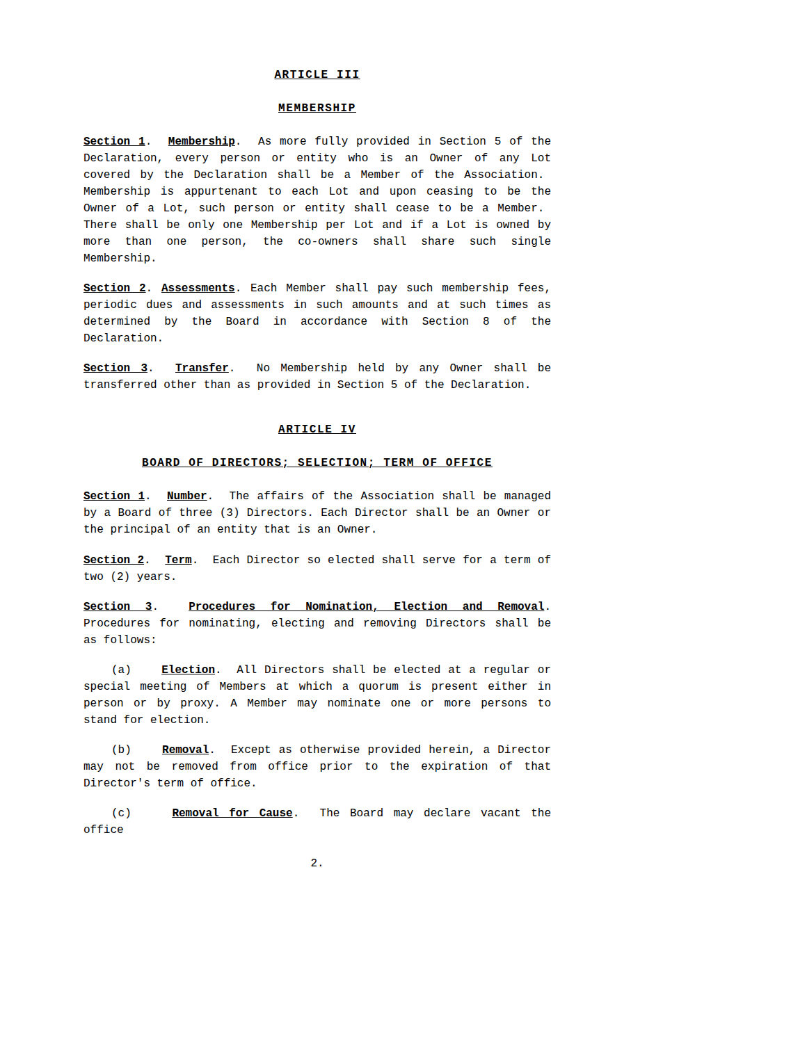ARTICLE III
MEMBERSHIP
Section 1. Membership. As more fully provided in Section 5 of the Declaration, every person or entity who is an Owner of any Lot covered by the Declaration shall be a Member of the Association. Membership is appurtenant to each Lot and upon ceasing to be the Owner of a Lot, such person or entity shall cease to be a Member. There shall be only one Membership per Lot and if a Lot is owned by more than one person, the co-owners shall share such single Membership.
Section 2. Assessments. Each Member shall pay such membership fees, periodic dues and assessments in such amounts and at such times as determined by the Board in accordance with Section 8 of the Declaration.
Section 3. Transfer. No Membership held by any Owner shall be transferred other than as provided in Section 5 of the Declaration.
ARTICLE IV
BOARD OF DIRECTORS; SELECTION; TERM OF OFFICE
Section 1. Number. The affairs of the Association shall be managed by a Board of three (3) Directors. Each Director shall be an Owner or the principal of an entity that is an Owner.
Section 2. Term. Each Director so elected shall serve for a term of two (2) years.
Section 3. Procedures for Nomination, Election and Removal. Procedures for nominating, electing and removing Directors shall be as follows:
(a) Election. All Directors shall be elected at a regular or special meeting of Members at which a quorum is present either in person or by proxy. A Member may nominate one or more persons to stand for election.
(b) Removal. Except as otherwise provided herein, a Director may not be removed from office prior to the expiration of that Director's term of office.
(c) Removal for Cause. The Board may declare vacant the office
2.